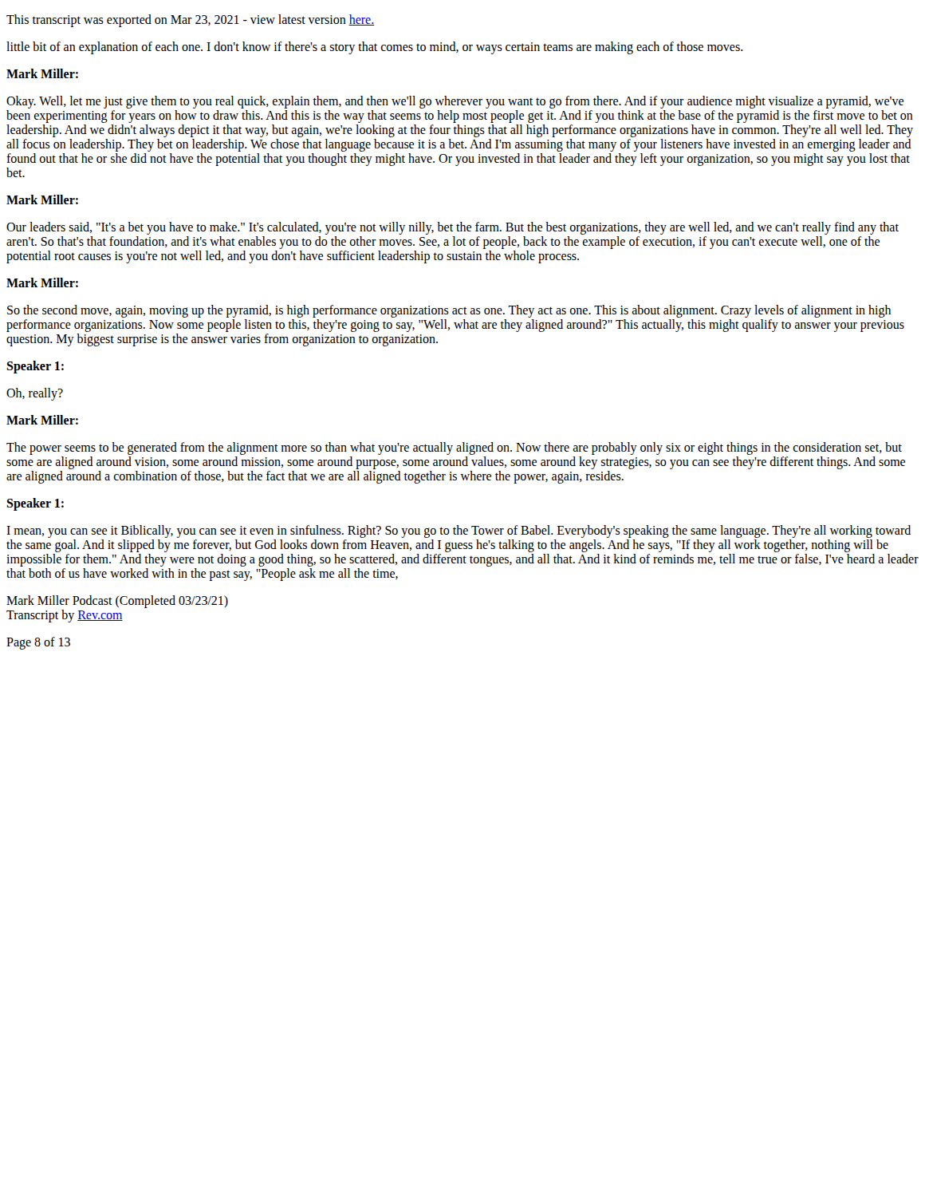This transcript was exported on Mar 23, 2021 - view latest version here.
little bit of an explanation of each one. I don't know if there's a story that comes to mind, or ways certain teams are making each of those moves.
Mark Miller:
Okay. Well, let me just give them to you real quick, explain them, and then we'll go wherever you want to go from there. And if your audience might visualize a pyramid, we've been experimenting for years on how to draw this. And this is the way that seems to help most people get it. And if you think at the base of the pyramid is the first move to bet on leadership. And we didn't always depict it that way, but again, we're looking at the four things that all high performance organizations have in common. They're all well led. They all focus on leadership. They bet on leadership. We chose that language because it is a bet. And I'm assuming that many of your listeners have invested in an emerging leader and found out that he or she did not have the potential that you thought they might have. Or you invested in that leader and they left your organization, so you might say you lost that bet.
Mark Miller:
Our leaders said, "It's a bet you have to make." It's calculated, you're not willy nilly, bet the farm. But the best organizations, they are well led, and we can't really find any that aren't. So that's that foundation, and it's what enables you to do the other moves. See, a lot of people, back to the example of execution, if you can't execute well, one of the potential root causes is you're not well led, and you don't have sufficient leadership to sustain the whole process.
Mark Miller:
So the second move, again, moving up the pyramid, is high performance organizations act as one. They act as one. This is about alignment. Crazy levels of alignment in high performance organizations. Now some people listen to this, they're going to say, "Well, what are they aligned around?" This actually, this might qualify to answer your previous question. My biggest surprise is the answer varies from organization to organization.
Speaker 1:
Oh, really?
Mark Miller:
The power seems to be generated from the alignment more so than what you're actually aligned on. Now there are probably only six or eight things in the consideration set, but some are aligned around vision, some around mission, some around purpose, some around values, some around key strategies, so you can see they're different things. And some are aligned around a combination of those, but the fact that we are all aligned together is where the power, again, resides.
Speaker 1:
I mean, you can see it Biblically, you can see it even in sinfulness. Right? So you go to the Tower of Babel. Everybody's speaking the same language. They're all working toward the same goal. And it slipped by me forever, but God looks down from Heaven, and I guess he's talking to the angels. And he says, "If they all work together, nothing will be impossible for them." And they were not doing a good thing, so he scattered, and different tongues, and all that. And it kind of reminds me, tell me true or false, I've heard a leader that both of us have worked with in the past say, "People ask me all the time,
Mark Miller Podcast (Completed 03/23/21)
Transcript by Rev.com
Page 8 of 13